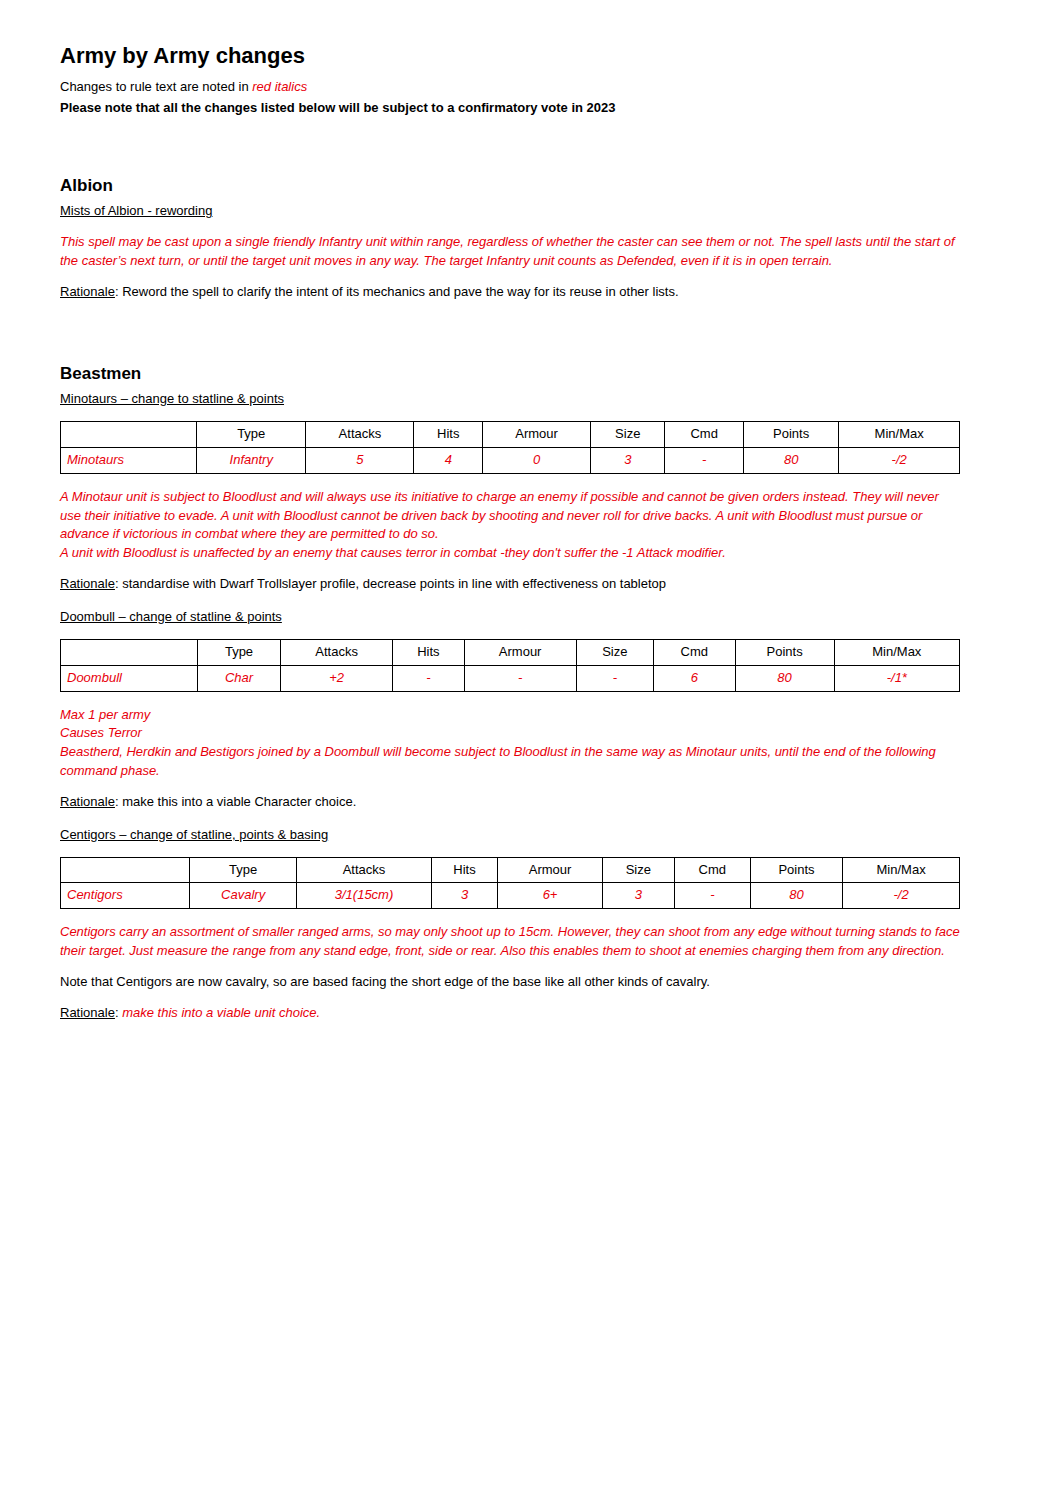Army by Army changes
Changes to rule text are noted in red italics
Please note that all the changes listed below will be subject to a confirmatory vote in 2023
Albion
Mists of Albion - rewording
This spell may be cast upon a single friendly Infantry unit within range, regardless of whether the caster can see them or not. The spell lasts until the start of the caster’s next turn, or until the target unit moves in any way. The target Infantry unit counts as Defended, even if it is in open terrain.
Rationale: Reword the spell to clarify the intent of its mechanics and pave the way for its reuse in other lists.
Beastmen
Minotaurs – change to statline & points
| | Type | Attacks | Hits | Armour | Size | Cmd | Points | Min/Max |
| --- | --- | --- | --- | --- | --- | --- | --- | --- |
| Minotaurs | Infantry | 5 | 4 | 0 | 3 | - | 80 | -/2 |
A Minotaur unit is subject to Bloodlust and will always use its initiative to charge an enemy if possible and cannot be given orders instead. They will never use their initiative to evade. A unit with Bloodlust cannot be driven back by shooting and never roll for drive backs. A unit with Bloodlust must pursue or advance if victorious in combat where they are permitted to do so.
A unit with Bloodlust is unaffected by an enemy that causes terror in combat -they don't suffer the -1 Attack modifier.
Rationale: standardise with Dwarf Trollslayer profile, decrease points in line with effectiveness on tabletop
Doombull – change of statline & points
| | Type | Attacks | Hits | Armour | Size | Cmd | Points | Min/Max |
| --- | --- | --- | --- | --- | --- | --- | --- | --- |
| Doombull | Char | +2 | - | - | - | 6 | 80 | -/1* |
Max 1 per army
Causes Terror
Beastherd, Herdkin and Bestigors joined by a Doombull will become subject to Bloodlust in the same way as Minotaur units, until the end of the following command phase.
Rationale: make this into a viable Character choice.
Centigors – change of statline, points & basing
| | Type | Attacks | Hits | Armour | Size | Cmd | Points | Min/Max |
| --- | --- | --- | --- | --- | --- | --- | --- | --- |
| Centigors | Cavalry | 3/1(15cm) | 3 | 6+ | 3 | - | 80 | -/2 |
Centigors carry an assortment of smaller ranged arms, so may only shoot up to 15cm. However, they can shoot from any edge without turning stands to face their target. Just measure the range from any stand edge, front, side or rear. Also this enables them to shoot at enemies charging them from any direction.
Note that Centigors are now cavalry, so are based facing the short edge of the base like all other kinds of cavalry.
Rationale: make this into a viable unit choice.